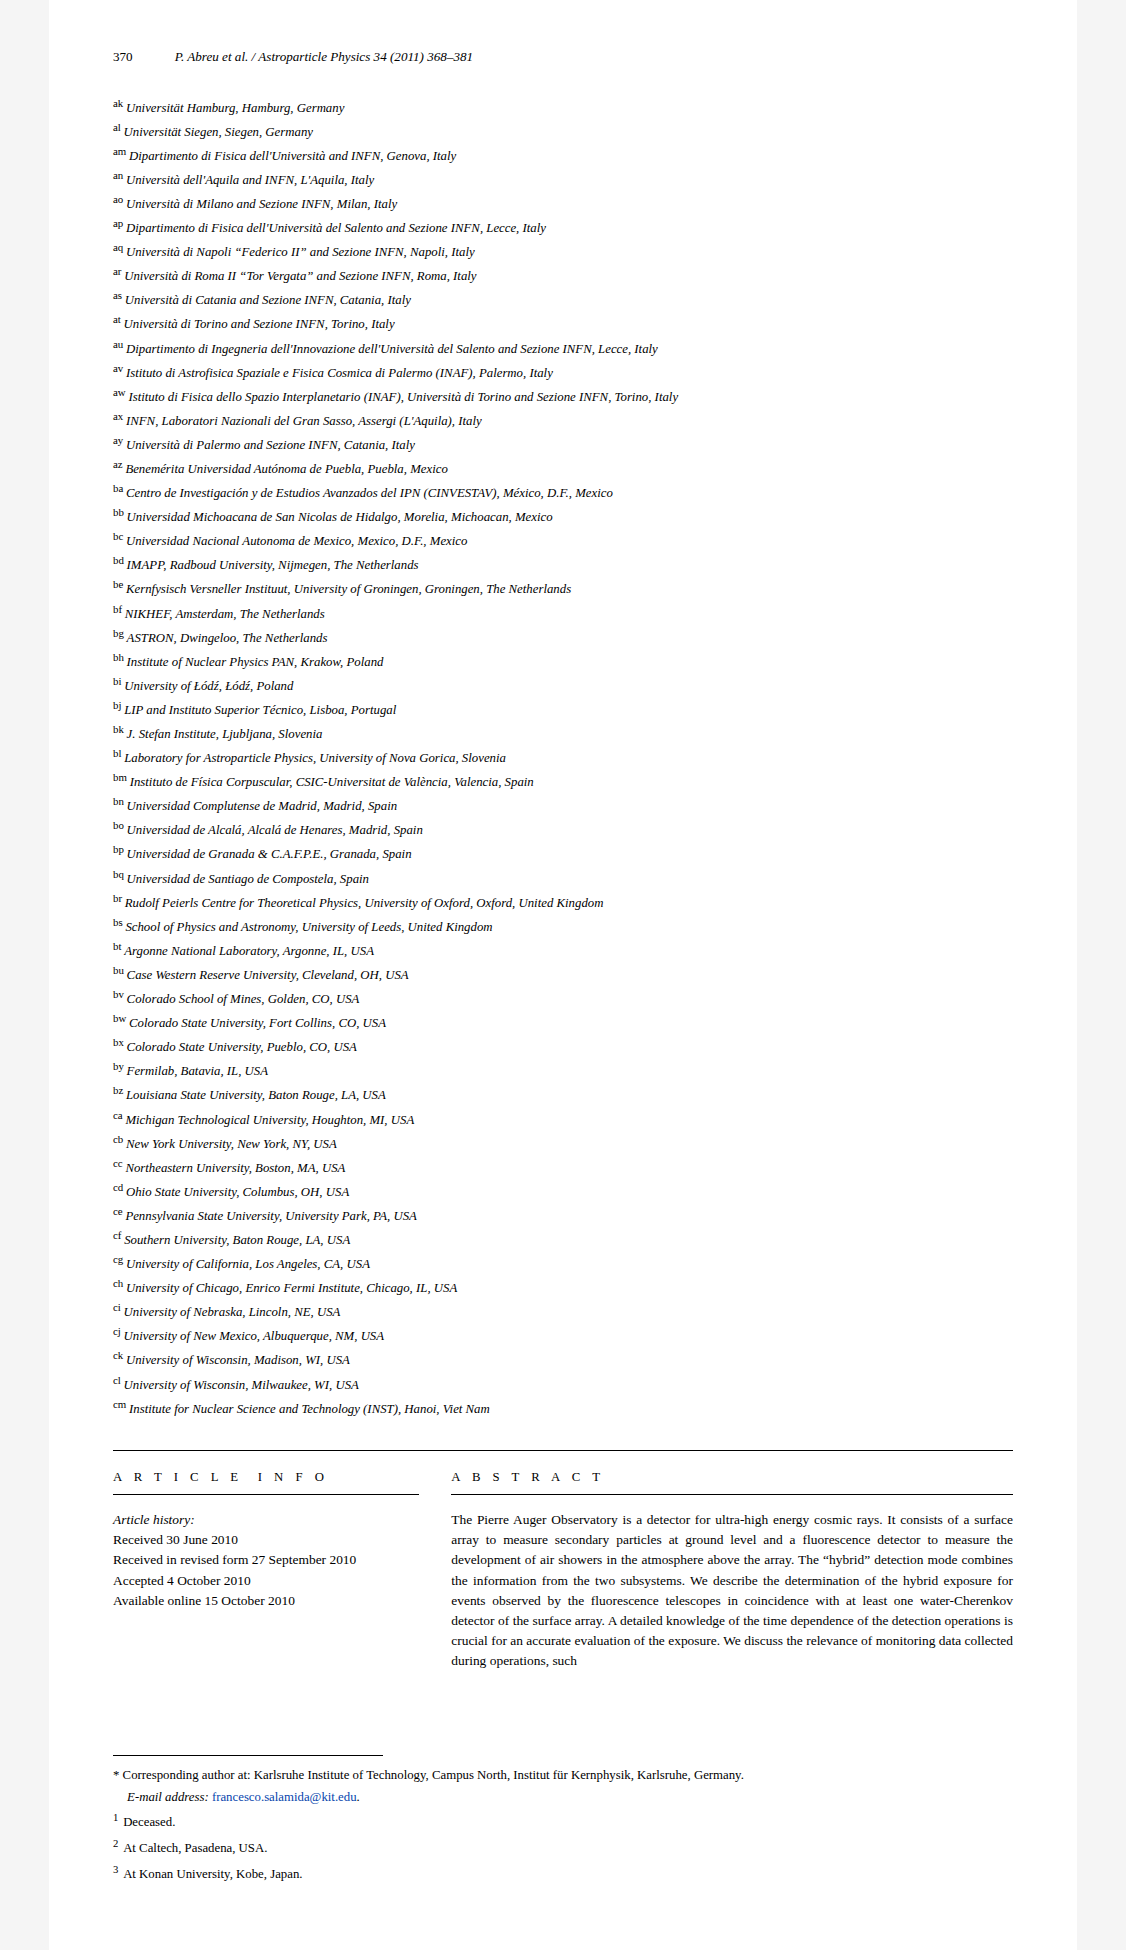370 P. Abreu et al. / Astroparticle Physics 34 (2011) 368–381
akUniversität Hamburg, Hamburg, Germany
alUniversität Siegen, Siegen, Germany
amDipartimento di Fisica dell'Università and INFN, Genova, Italy
anUniversità dell'Aquila and INFN, L'Aquila, Italy
aoUniversità di Milano and Sezione INFN, Milan, Italy
apDipartimento di Fisica dell'Università del Salento and Sezione INFN, Lecce, Italy
aqUniversità di Napoli “Federico II” and Sezione INFN, Napoli, Italy
arUniversità di Roma II “Tor Vergata” and Sezione INFN, Roma, Italy
asUniversità di Catania and Sezione INFN, Catania, Italy
atUniversità di Torino and Sezione INFN, Torino, Italy
auDipartimento di Ingegneria dell'Innovazione dell'Università del Salento and Sezione INFN, Lecce, Italy
avIstituto di Astrofisica Spaziale e Fisica Cosmica di Palermo (INAF), Palermo, Italy
awIstituto di Fisica dello Spazio Interplanetario (INAF), Università di Torino and Sezione INFN, Torino, Italy
axINFN, Laboratori Nazionali del Gran Sasso, Assergi (L'Aquila), Italy
ayUniversità di Palermo and Sezione INFN, Catania, Italy
azBenemérita Universidad Autónoma de Puebla, Puebla, Mexico
baCentro de Investigación y de Estudios Avanzados del IPN (CINVESTAV), México, D.F., Mexico
bbUniversidad Michoacana de San Nicolas de Hidalgo, Morelia, Michoacan, Mexico
bcUniversidad Nacional Autonoma de Mexico, Mexico, D.F., Mexico
bdIMAPP, Radboud University, Nijmegen, The Netherlands
beKernfysisch Versneller Instituut, University of Groningen, Groningen, The Netherlands
bfNIKHEF, Amsterdam, The Netherlands
bgASTRON, Dwingeloo, The Netherlands
bhInstitute of Nuclear Physics PAN, Krakow, Poland
biUniversity of Łódź, Łódź, Poland
bjLIP and Instituto Superior Técnico, Lisboa, Portugal
bkJ. Stefan Institute, Ljubljana, Slovenia
blLaboratory for Astroparticle Physics, University of Nova Gorica, Slovenia
bmInstituto de Física Corpuscular, CSIC-Universitat de València, Valencia, Spain
bnUniversidad Complutense de Madrid, Madrid, Spain
boUniversidad de Alcalá, Alcalá de Henares, Madrid, Spain
bpUniversidad de Granada & C.A.F.P.E., Granada, Spain
bqUniversidad de Santiago de Compostela, Spain
brRudolf Peierls Centre for Theoretical Physics, University of Oxford, Oxford, United Kingdom
bsSchool of Physics and Astronomy, University of Leeds, United Kingdom
btArgonne National Laboratory, Argonne, IL, USA
buCase Western Reserve University, Cleveland, OH, USA
bvColorado School of Mines, Golden, CO, USA
bwColorado State University, Fort Collins, CO, USA
bxColorado State University, Pueblo, CO, USA
byFermilab, Batavia, IL, USA
bzLouisiana State University, Baton Rouge, LA, USA
caMichigan Technological University, Houghton, MI, USA
cbNew York University, New York, NY, USA
ccNortheastern University, Boston, MA, USA
cdOhio State University, Columbus, OH, USA
cePennsylvania State University, University Park, PA, USA
cfSouthern University, Baton Rouge, LA, USA
cgUniversity of California, Los Angeles, CA, USA
chUniversity of Chicago, Enrico Fermi Institute, Chicago, IL, USA
ciUniversity of Nebraska, Lincoln, NE, USA
cjUniversity of New Mexico, Albuquerque, NM, USA
ckUniversity of Wisconsin, Madison, WI, USA
clUniversity of Wisconsin, Milwaukee, WI, USA
cmInstitute for Nuclear Science and Technology (INST), Hanoi, Viet Nam
A R T I C L E I N F O
Article history:
Received 30 June 2010
Received in revised form 27 September 2010
Accepted 4 October 2010
Available online 15 October 2010
A B S T R A C T
The Pierre Auger Observatory is a detector for ultra-high energy cosmic rays. It consists of a surface array to measure secondary particles at ground level and a fluorescence detector to measure the development of air showers in the atmosphere above the array. The “hybrid” detection mode combines the information from the two subsystems. We describe the determination of the hybrid exposure for events observed by the fluorescence telescopes in coincidence with at least one water-Cherenkov detector of the surface array. A detailed knowledge of the time dependence of the detection operations is crucial for an accurate evaluation of the exposure. We discuss the relevance of monitoring data collected during operations, such
* Corresponding author at: Karlsruhe Institute of Technology, Campus North, Institut für Kernphysik, Karlsruhe, Germany.
E-mail address: francesco.salamida@kit.edu.
1Deceased.
2At Caltech, Pasadena, USA.
3At Konan University, Kobe, Japan.